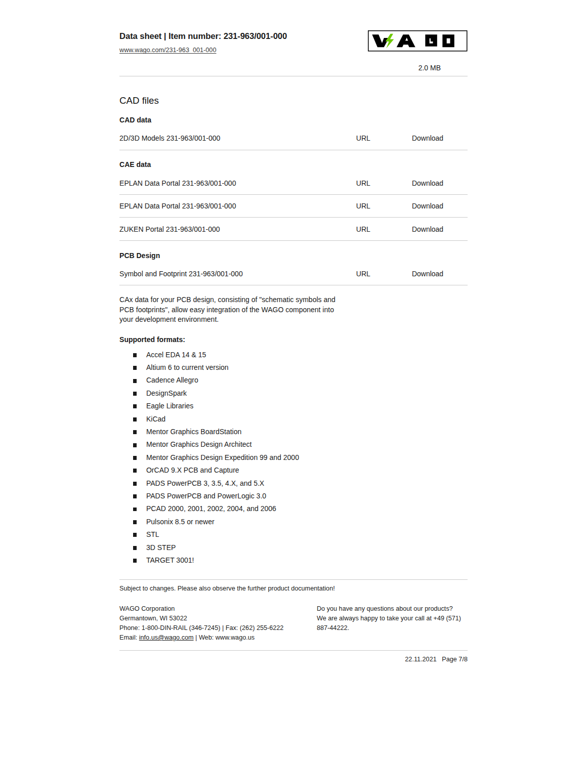Data sheet | Item number: 231-963/001-000
www.wago.com/231-963_001-000
2.0 MB
CAD files
CAD data
| 2D/3D Models 231-963/001-000 | URL | Download |
CAE data
| EPLAN Data Portal 231-963/001-000 | URL | Download |
| EPLAN Data Portal 231-963/001-000 | URL | Download |
| ZUKEN Portal 231-963/001-000 | URL | Download |
PCB Design
| Symbol and Footprint 231-963/001-000 | URL | Download |
CAx data for your PCB design, consisting of "schematic symbols and PCB footprints", allow easy integration of the WAGO component into your development environment.
Supported formats:
Accel EDA 14 & 15
Altium 6 to current version
Cadence Allegro
DesignSpark
Eagle Libraries
KiCad
Mentor Graphics BoardStation
Mentor Graphics Design Architect
Mentor Graphics Design Expedition 99 and 2000
OrCAD 9.X PCB and Capture
PADS PowerPCB 3, 3.5, 4.X, and 5.X
PADS PowerPCB and PowerLogic 3.0
PCAD 2000, 2001, 2002, 2004, and 2006
Pulsonix 8.5 or newer
STL
3D STEP
TARGET 3001!
Subject to changes. Please also observe the further product documentation!
WAGO Corporation
Germantown, WI 53022
Phone: 1-800-DIN-RAIL (346-7245) | Fax: (262) 255-6222
Email: info.us@wago.com | Web: www.wago.us
Do you have any questions about our products?
We are always happy to take your call at +49 (571) 887-44222.
22.11.2021 Page 7/8